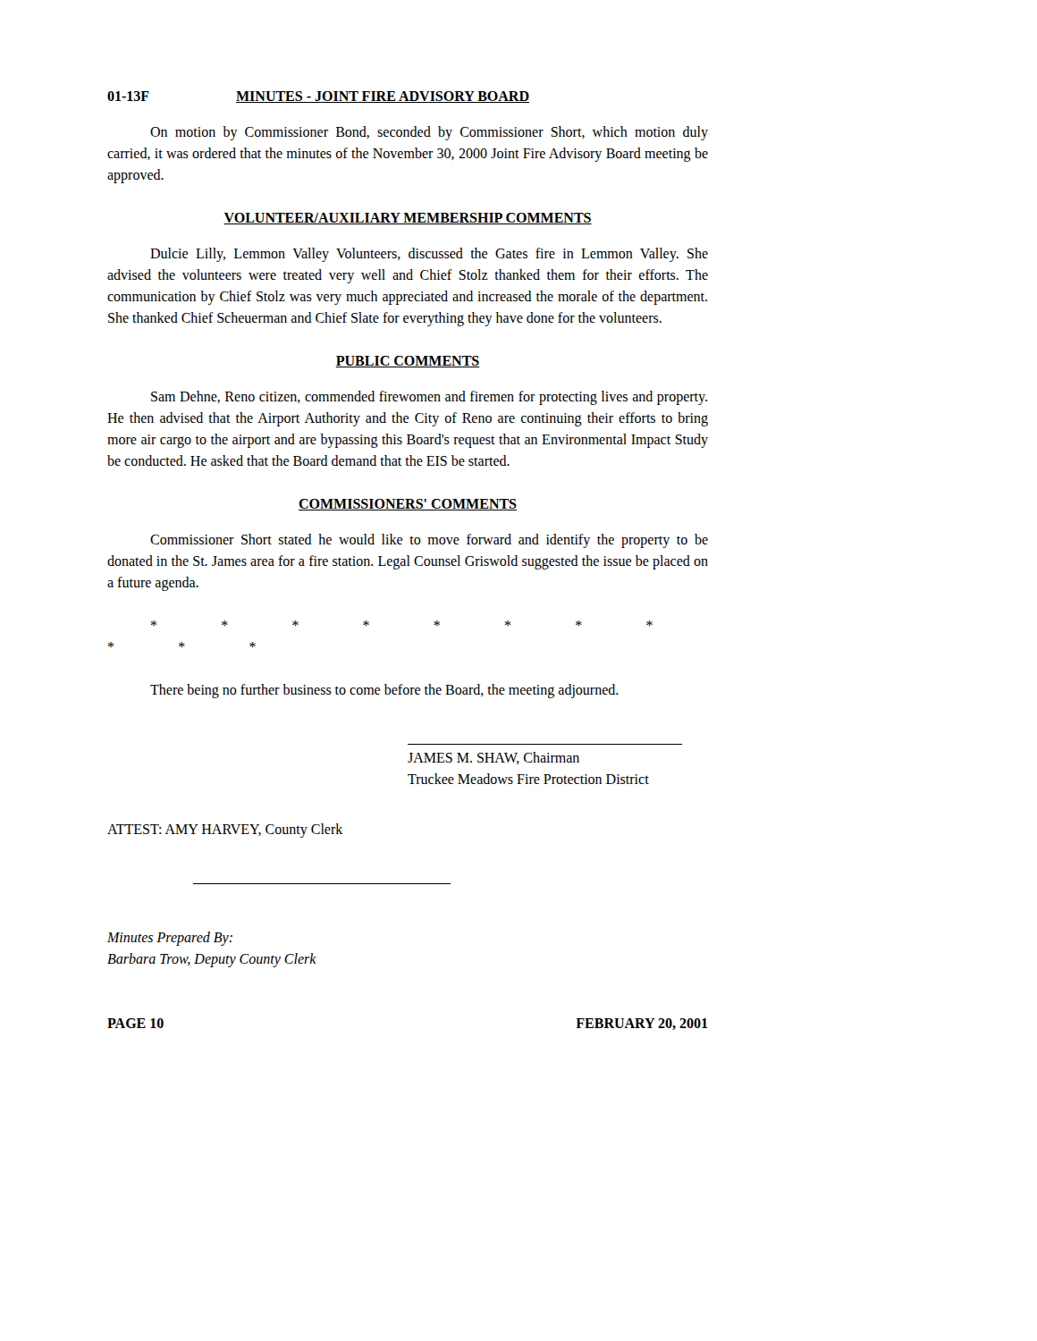01-13F MINUTES - JOINT FIRE ADVISORY BOARD
On motion by Commissioner Bond, seconded by Commissioner Short, which motion duly carried, it was ordered that the minutes of the November 30, 2000 Joint Fire Advisory Board meeting be approved.
VOLUNTEER/AUXILIARY MEMBERSHIP COMMENTS
Dulcie Lilly, Lemmon Valley Volunteers, discussed the Gates fire in Lemmon Valley. She advised the volunteers were treated very well and Chief Stolz thanked them for their efforts. The communication by Chief Stolz was very much appreciated and increased the morale of the department. She thanked Chief Scheuerman and Chief Slate for everything they have done for the volunteers.
PUBLIC COMMENTS
Sam Dehne, Reno citizen, commended firewomen and firemen for protecting lives and property. He then advised that the Airport Authority and the City of Reno are continuing their efforts to bring more air cargo to the airport and are bypassing this Board's request that an Environmental Impact Study be conducted. He asked that the Board demand that the EIS be started.
COMMISSIONERS' COMMENTS
Commissioner Short stated he would like to move forward and identify the property to be donated in the St. James area for a fire station. Legal Counsel Griswold suggested the issue be placed on a future agenda.
* * * * * * * * * * *
There being no further business to come before the Board, the meeting adjourned.
JAMES M. SHAW, Chairman
Truckee Meadows Fire Protection District
ATTEST: AMY HARVEY, County Clerk
Minutes Prepared By:
Barbara Trow, Deputy County Clerk
PAGE 10 FEBRUARY 20, 2001